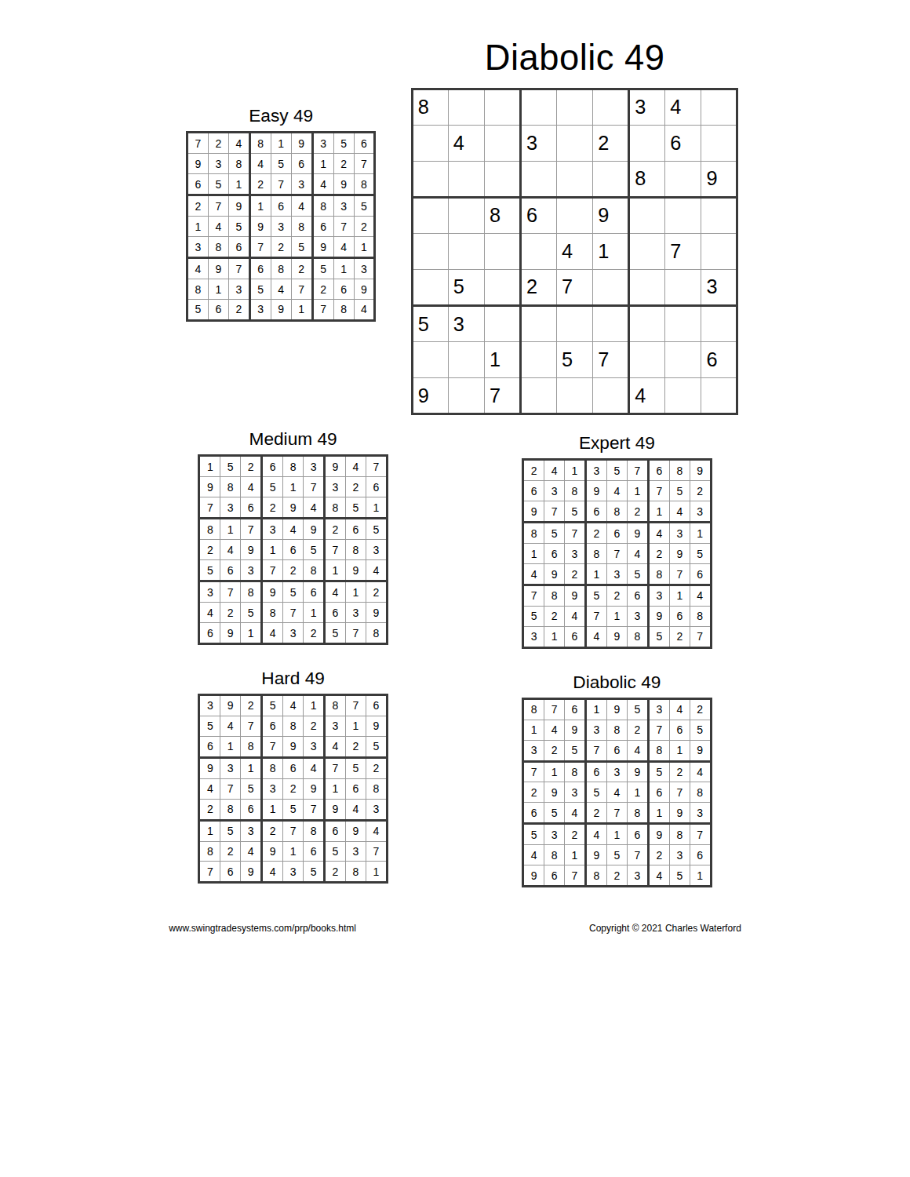Easy 49
| 7 | 2 | 4 | 8 | 1 | 9 | 3 | 5 | 6 |
| 9 | 3 | 8 | 4 | 5 | 6 | 1 | 2 | 7 |
| 6 | 5 | 1 | 2 | 7 | 3 | 4 | 9 | 8 |
| 2 | 7 | 9 | 1 | 6 | 4 | 8 | 3 | 5 |
| 1 | 4 | 5 | 9 | 3 | 8 | 6 | 7 | 2 |
| 3 | 8 | 6 | 7 | 2 | 5 | 9 | 4 | 1 |
| 4 | 9 | 7 | 6 | 8 | 2 | 5 | 1 | 3 |
| 8 | 1 | 3 | 5 | 4 | 7 | 2 | 6 | 9 |
| 5 | 6 | 2 | 3 | 9 | 1 | 7 | 8 | 4 |
Diabolic 49
| 8 | | | | | | 3 | 4 | |
| | 4 | | 3 | | 2 | | 6 | |
| | | | | | | 8 | | 9 |
| | | 8 | 6 | | 9 | | | |
| | | | | 4 | 1 | | 7 | |
| | 5 | | 2 | 7 | | | | 3 |
| 5 | 3 | | | | | | | |
| | | 1 | | 5 | 7 | | | 6 |
| 9 | | 7 | | | | 4 | | |
Medium 49
| 1 | 5 | 2 | 6 | 8 | 3 | 9 | 4 | 7 |
| 9 | 8 | 4 | 5 | 1 | 7 | 3 | 2 | 6 |
| 7 | 3 | 6 | 2 | 9 | 4 | 8 | 5 | 1 |
| 8 | 1 | 7 | 3 | 4 | 9 | 2 | 6 | 5 |
| 2 | 4 | 9 | 1 | 6 | 5 | 7 | 8 | 3 |
| 5 | 6 | 3 | 7 | 2 | 8 | 1 | 9 | 4 |
| 3 | 7 | 8 | 9 | 5 | 6 | 4 | 1 | 2 |
| 4 | 2 | 5 | 8 | 7 | 1 | 6 | 3 | 9 |
| 6 | 9 | 1 | 4 | 3 | 2 | 5 | 7 | 8 |
Hard 49
| 3 | 9 | 2 | 5 | 4 | 1 | 8 | 7 | 6 |
| 5 | 4 | 7 | 6 | 8 | 2 | 3 | 1 | 9 |
| 6 | 1 | 8 | 7 | 9 | 3 | 4 | 2 | 5 |
| 9 | 3 | 1 | 8 | 6 | 4 | 7 | 5 | 2 |
| 4 | 7 | 5 | 3 | 2 | 9 | 1 | 6 | 8 |
| 2 | 8 | 6 | 1 | 5 | 7 | 9 | 4 | 3 |
| 1 | 5 | 3 | 2 | 7 | 8 | 6 | 9 | 4 |
| 8 | 2 | 4 | 9 | 1 | 6 | 5 | 3 | 7 |
| 7 | 6 | 9 | 4 | 3 | 5 | 2 | 8 | 1 |
Expert 49
| 2 | 4 | 1 | 3 | 5 | 7 | 6 | 8 | 9 |
| 6 | 3 | 8 | 9 | 4 | 1 | 7 | 5 | 2 |
| 9 | 7 | 5 | 6 | 8 | 2 | 1 | 4 | 3 |
| 8 | 5 | 7 | 2 | 6 | 9 | 4 | 3 | 1 |
| 1 | 6 | 3 | 8 | 7 | 4 | 2 | 9 | 5 |
| 4 | 9 | 2 | 1 | 3 | 5 | 8 | 7 | 6 |
| 7 | 8 | 9 | 5 | 2 | 6 | 3 | 1 | 4 |
| 5 | 2 | 4 | 7 | 1 | 3 | 9 | 6 | 8 |
| 3 | 1 | 6 | 4 | 9 | 8 | 5 | 2 | 7 |
Diabolic 49
| 8 | 7 | 6 | 1 | 9 | 5 | 3 | 4 | 2 |
| 1 | 4 | 9 | 3 | 8 | 2 | 7 | 6 | 5 |
| 3 | 2 | 5 | 7 | 6 | 4 | 8 | 1 | 9 |
| 7 | 1 | 8 | 6 | 3 | 9 | 5 | 2 | 4 |
| 2 | 9 | 3 | 5 | 4 | 1 | 6 | 7 | 8 |
| 6 | 5 | 4 | 2 | 7 | 8 | 1 | 9 | 3 |
| 5 | 3 | 2 | 4 | 1 | 6 | 9 | 8 | 7 |
| 4 | 8 | 1 | 9 | 5 | 7 | 2 | 3 | 6 |
| 9 | 6 | 7 | 8 | 2 | 3 | 4 | 5 | 1 |
www.swingtradesystems.com/prp/books.html
Copyright © 2021 Charles Waterford